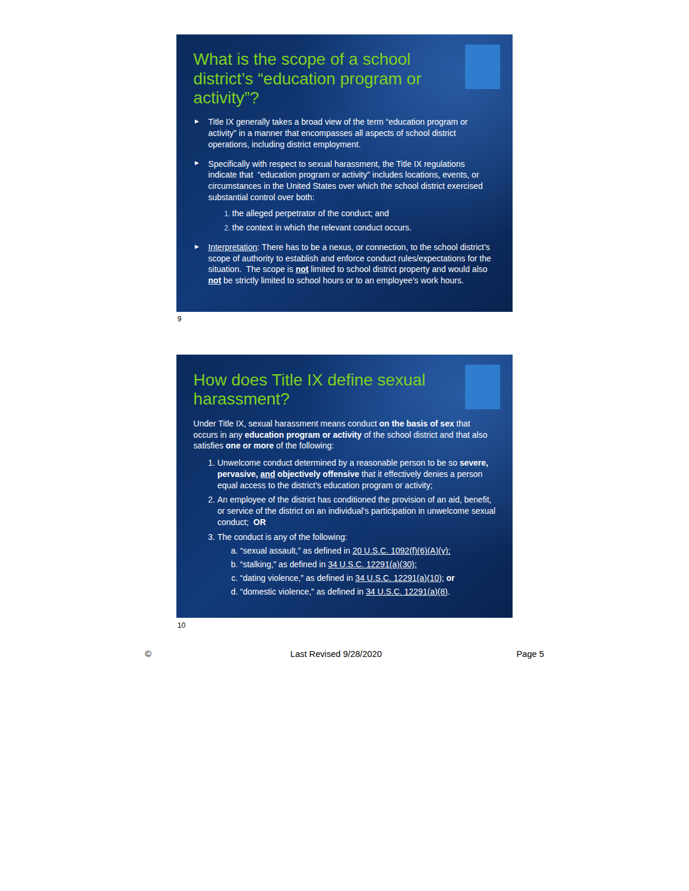What is the scope of a school district’s “education program or activity”?
Title IX generally takes a broad view of the term “education program or activity” in a manner that encompasses all aspects of school district operations, including district employment.
Specifically with respect to sexual harassment, the Title IX regulations indicate that “education program or activity” includes locations, events, or circumstances in the United States over which the school district exercised substantial control over both:
the alleged perpetrator of the conduct; and
the context in which the relevant conduct occurs.
Interpretation: There has to be a nexus, or connection, to the school district’s scope of authority to establish and enforce conduct rules/expectations for the situation. The scope is not limited to school district property and would also not be strictly limited to school hours or to an employee’s work hours.
9
How does Title IX define sexual harassment?
Under Title IX, sexual harassment means conduct on the basis of sex that occurs in any education program or activity of the school district and that also satisfies one or more of the following:
Unwelcome conduct determined by a reasonable person to be so severe, pervasive, and objectively offensive that it effectively denies a person equal access to the district’s education program or activity;
An employee of the district has conditioned the provision of an aid, benefit, or service of the district on an individual’s participation in unwelcome sexual conduct; OR
The conduct is any of the following:
“sexual assault,” as defined in 20 U.S.C. 1092(f)(6)(A)(v);
“stalking,” as defined in 34 U.S.C. 12291(a)(30);
“dating violence,” as defined in 34 U.S.C. 12291(a)(10); or
“domestic violence,” as defined in 34 U.S.C. 12291(a)(8).
10
©
Last Revised 9/28/2020
Page 5